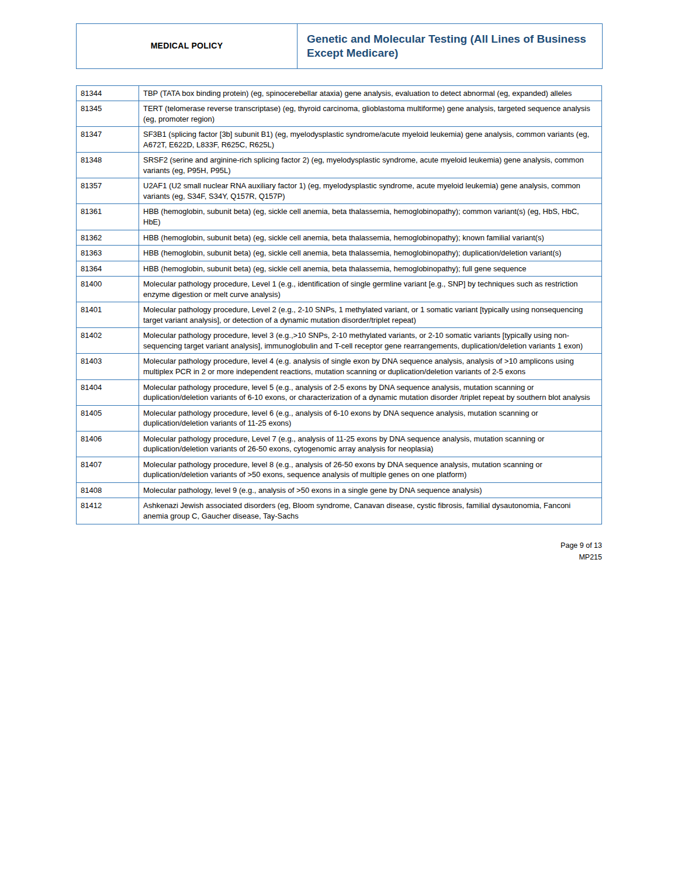MEDICAL POLICY
Genetic and Molecular Testing (All Lines of Business Except Medicare)
| 81344 | TBP (TATA box binding protein) (eg, spinocerebellar ataxia) gene analysis, evaluation to detect abnormal (eg, expanded) alleles |
| 81345 | TERT (telomerase reverse transcriptase) (eg, thyroid carcinoma, glioblastoma multiforme) gene analysis, targeted sequence analysis (eg, promoter region) |
| 81347 | SF3B1 (splicing factor [3b] subunit B1) (eg, myelodysplastic syndrome/acute myeloid leukemia) gene analysis, common variants (eg, A672T, E622D, L833F, R625C, R625L) |
| 81348 | SRSF2 (serine and arginine-rich splicing factor 2) (eg, myelodysplastic syndrome, acute myeloid leukemia) gene analysis, common variants (eg, P95H, P95L) |
| 81357 | U2AF1 (U2 small nuclear RNA auxiliary factor 1) (eg, myelodysplastic syndrome, acute myeloid leukemia) gene analysis, common variants (eg, S34F, S34Y, Q157R, Q157P) |
| 81361 | HBB (hemoglobin, subunit beta) (eg, sickle cell anemia, beta thalassemia, hemoglobinopathy); common variant(s) (eg, HbS, HbC, HbE) |
| 81362 | HBB (hemoglobin, subunit beta) (eg, sickle cell anemia, beta thalassemia, hemoglobinopathy); known familial variant(s) |
| 81363 | HBB (hemoglobin, subunit beta) (eg, sickle cell anemia, beta thalassemia, hemoglobinopathy); duplication/deletion variant(s) |
| 81364 | HBB (hemoglobin, subunit beta) (eg, sickle cell anemia, beta thalassemia, hemoglobinopathy); full gene sequence |
| 81400 | Molecular pathology procedure, Level 1 (e.g., identification of single germline variant [e.g., SNP] by techniques such as restriction enzyme digestion or melt curve analysis) |
| 81401 | Molecular pathology procedure, Level 2 (e.g., 2-10 SNPs, 1 methylated variant, or 1 somatic variant [typically using nonsequencing target variant analysis], or detection of a dynamic mutation disorder/triplet repeat) |
| 81402 | Molecular pathology procedure, level 3 (e.g.,>10 SNPs, 2-10 methylated variants, or 2-10 somatic variants [typically using non-sequencing target variant analysis], immunoglobulin and T-cell receptor gene rearrangements, duplication/deletion variants 1 exon) |
| 81403 | Molecular pathology procedure, level 4 (e.g. analysis of single exon by DNA sequence analysis, analysis of >10 amplicons using multiplex PCR in 2 or more independent reactions, mutation scanning or duplication/deletion variants of 2-5 exons |
| 81404 | Molecular pathology procedure, level 5 (e.g., analysis of 2-5 exons by DNA sequence analysis, mutation scanning or duplication/deletion variants of 6-10 exons, or characterization of a dynamic mutation disorder /triplet repeat by southern blot analysis |
| 81405 | Molecular pathology procedure, level 6 (e.g., analysis of 6-10 exons by DNA sequence analysis, mutation scanning or duplication/deletion variants of 11-25 exons) |
| 81406 | Molecular pathology procedure, Level 7 (e.g., analysis of 11-25 exons by DNA sequence analysis, mutation scanning or duplication/deletion variants of 26-50 exons, cytogenomic array analysis for neoplasia) |
| 81407 | Molecular pathology procedure, level 8 (e.g., analysis of 26-50 exons by DNA sequence analysis, mutation scanning or duplication/deletion variants of >50 exons, sequence analysis of multiple genes on one platform) |
| 81408 | Molecular pathology, level 9 (e.g., analysis of >50 exons in a single gene by DNA sequence analysis) |
| 81412 | Ashkenazi Jewish associated disorders (eg, Bloom syndrome, Canavan disease, cystic fibrosis, familial dysautonomia, Fanconi anemia group C, Gaucher disease, Tay-Sachs |
Page 9 of 13
MP215